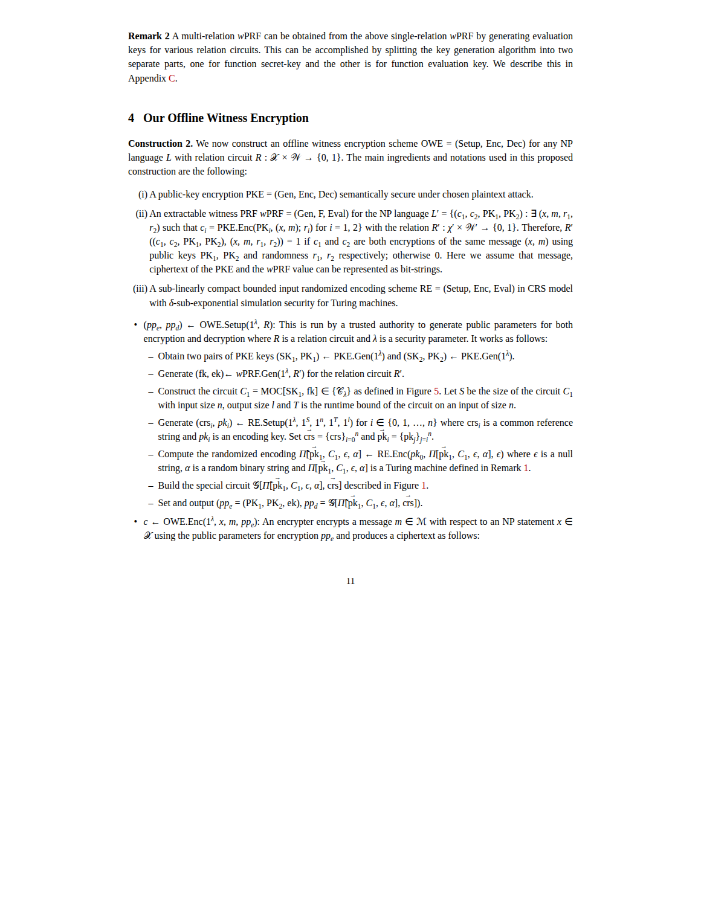Remark 2 A multi-relation w PRF can be obtained from the above single-relation w PRF by generating evaluation keys for various relation circuits. This can be accomplished by splitting the key generation algorithm into two separate parts, one for function secret-key and the other is for function evaluation key. We describe this in Appendix C.
4 Our Offline Witness Encryption
Construction 2. We now construct an offline witness encryption scheme OWE = (Setup, Enc, Dec) for any NP language L with relation circuit R : 𝒳 × 𝒲 → {0, 1}. The main ingredients and notations used in this proposed construction are the following:
(i) A public-key encryption PKE = (Gen, Enc, Dec) semantically secure under chosen plaintext attack.
(ii) An extractable witness PRF w PRF = (Gen, F, Eval) for the NP language L′ = {(c1, c2, PK1, PK2) : ∃ (x, m, r1, r2) such that ci = PKE.Enc(PKi, (x, m); ri) for i = 1, 2} with the relation R′ : χ′ × 𝒲′ → {0, 1}. Therefore, R′((c1, c2, PK1, PK2), (x, m, r1, r2)) = 1 if c1 and c2 are both encryptions of the same message (x, m) using public keys PK1, PK2 and randomness r1, r2 respectively; otherwise 0. Here we assume that message, ciphertext of the PKE and the w PRF value can be represented as bit-strings.
(iii) A sub-linearly compact bounded input randomized encoding scheme RE = (Setup, Enc, Eval) in CRS model with δ-sub-exponential simulation security for Turing machines.
(ppe, ppd) ← OWE.Setup(1λ, R): This is run by a trusted authority to generate public parameters for both encryption and decryption where R is a relation circuit and λ is a security parameter. It works as follows:
Obtain two pairs of PKE keys (SK1, PK1) ← PKE.Gen(1λ) and (SK2, PK2) ← PKE.Gen(1λ).
Generate (fk, ek)← w PRF.Gen(1λ, R′) for the relation circuit R′.
Construct the circuit C1 = MOC[SK1, fk] ∈ {𝒞λ} as defined in Figure 5. Let S be the size of the circuit C1 with input size n, output size l and T is the runtime bound of the circuit on an input of size n.
Generate (crsi, pki) ← RE.Setup(1λ, 1S, 1n, 1T, 1l) for i ∈ {0, 1, …, n} where crsi is a common reference string and pki is an encoding key. Set crs = {crs}i=0n and pki = {pkj}j=in.
Compute the randomized encoding Π̃[pk1, C1, ϵ, α] ← RE.Enc(pk0, Π[pk1, C1, ϵ, α], ϵ) where ϵ is a null string, α is a random binary string and Π[pk1, C1, ϵ, α] is a Turing machine defined in Remark 1.
Build the special circuit 𝒢[Π̃[pk1, C1, ϵ, α], crs] described in Figure 1.
Set and output (ppe = (PK1, PK2, ek), ppd = 𝒢[Π̃[pk1, C1, ϵ, α], crs]).
c ← OWE.Enc(1λ, x, m, ppe): An encrypter encrypts a message m ∈ ℳ with respect to an NP statement x ∈ 𝒳 using the public parameters for encryption ppe and produces a ciphertext as follows:
11